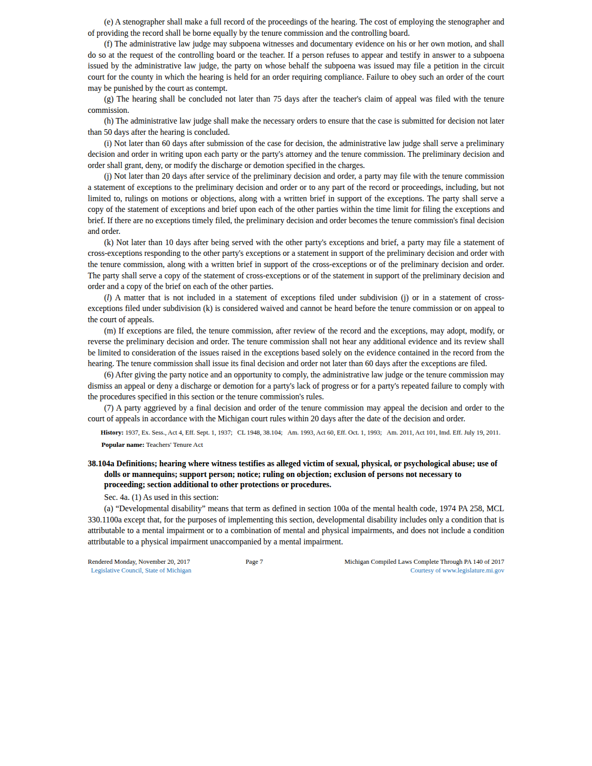(e) A stenographer shall make a full record of the proceedings of the hearing. The cost of employing the stenographer and of providing the record shall be borne equally by the tenure commission and the controlling board.
(f) The administrative law judge may subpoena witnesses and documentary evidence on his or her own motion, and shall do so at the request of the controlling board or the teacher. If a person refuses to appear and testify in answer to a subpoena issued by the administrative law judge, the party on whose behalf the subpoena was issued may file a petition in the circuit court for the county in which the hearing is held for an order requiring compliance. Failure to obey such an order of the court may be punished by the court as contempt.
(g) The hearing shall be concluded not later than 75 days after the teacher's claim of appeal was filed with the tenure commission.
(h) The administrative law judge shall make the necessary orders to ensure that the case is submitted for decision not later than 50 days after the hearing is concluded.
(i) Not later than 60 days after submission of the case for decision, the administrative law judge shall serve a preliminary decision and order in writing upon each party or the party's attorney and the tenure commission. The preliminary decision and order shall grant, deny, or modify the discharge or demotion specified in the charges.
(j) Not later than 20 days after service of the preliminary decision and order, a party may file with the tenure commission a statement of exceptions to the preliminary decision and order or to any part of the record or proceedings, including, but not limited to, rulings on motions or objections, along with a written brief in support of the exceptions. The party shall serve a copy of the statement of exceptions and brief upon each of the other parties within the time limit for filing the exceptions and brief. If there are no exceptions timely filed, the preliminary decision and order becomes the tenure commission's final decision and order.
(k) Not later than 10 days after being served with the other party's exceptions and brief, a party may file a statement of cross-exceptions responding to the other party's exceptions or a statement in support of the preliminary decision and order with the tenure commission, along with a written brief in support of the cross-exceptions or of the preliminary decision and order. The party shall serve a copy of the statement of cross-exceptions or of the statement in support of the preliminary decision and order and a copy of the brief on each of the other parties.
(l) A matter that is not included in a statement of exceptions filed under subdivision (j) or in a statement of cross-exceptions filed under subdivision (k) is considered waived and cannot be heard before the tenure commission or on appeal to the court of appeals.
(m) If exceptions are filed, the tenure commission, after review of the record and the exceptions, may adopt, modify, or reverse the preliminary decision and order. The tenure commission shall not hear any additional evidence and its review shall be limited to consideration of the issues raised in the exceptions based solely on the evidence contained in the record from the hearing. The tenure commission shall issue its final decision and order not later than 60 days after the exceptions are filed.
(6) After giving the party notice and an opportunity to comply, the administrative law judge or the tenure commission may dismiss an appeal or deny a discharge or demotion for a party's lack of progress or for a party's repeated failure to comply with the procedures specified in this section or the tenure commission's rules.
(7) A party aggrieved by a final decision and order of the tenure commission may appeal the decision and order to the court of appeals in accordance with the Michigan court rules within 20 days after the date of the decision and order.
History: 1937, Ex. Sess., Act 4, Eff. Sept. 1, 1937; CL 1948, 38.104; Am. 1993, Act 60, Eff. Oct. 1, 1993; Am. 2011, Act 101, Imd. Eff. July 19, 2011.
Popular name: Teachers' Tenure Act
38.104a Definitions; hearing where witness testifies as alleged victim of sexual, physical, or psychological abuse; use of dolls or mannequins; support person; notice; ruling on objection; exclusion of persons not necessary to proceeding; section additional to other protections or procedures.
Sec. 4a. (1) As used in this section:
(a) “Developmental disability” means that term as defined in section 100a of the mental health code, 1974 PA 258, MCL 330.1100a except that, for the purposes of implementing this section, developmental disability includes only a condition that is attributable to a mental impairment or to a combination of mental and physical impairments, and does not include a condition attributable to a physical impairment unaccompanied by a mental impairment.
| Rendered Monday, November 20, 2017 | Page 7 | Michigan Compiled Laws Complete Through PA 140 of 2017 |
| Legislative Council, State of Michigan | | Courtesy of www.legislature.mi.gov |